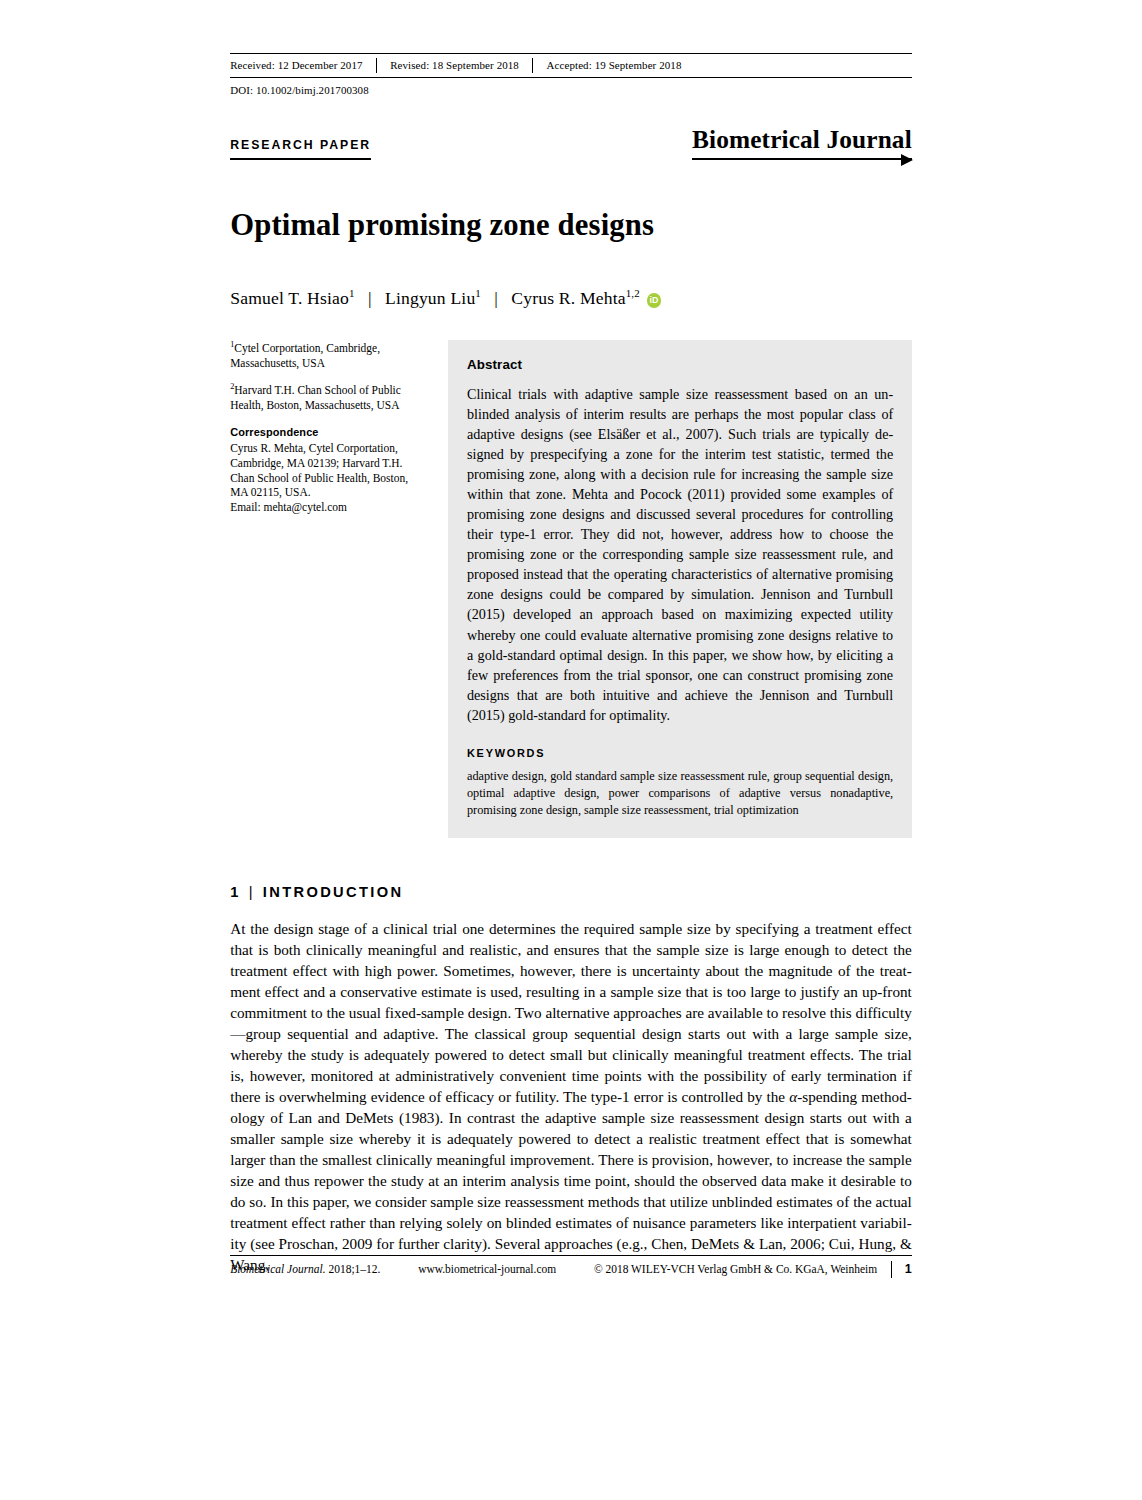Received: 12 December 2017
Revised: 18 September 2018
Accepted: 19 September 2018
DOI: 10.1002/bimj.201700308
RESEARCH PAPER
Biometrical Journal
Optimal promising zone designs
Samuel T. Hsiao1|Lingyun Liu1|Cyrus R. Mehta1,2iD
1Cytel Corportation, Cambridge, Massachusetts, USA
2Harvard T.H. Chan School of Public Health, Boston, Massachusetts, USA
Correspondence
Cyrus R. Mehta, Cytel Corportation, Cambridge, MA 02139; Harvard T.H. Chan School of Public Health, Boston, MA 02115, USA.
Email: mehta@cytel.com
Abstract
Clinical trials with adaptive sample size reassessment based on an unblinded analysis of interim results are perhaps the most popular class of adaptive designs (see Elsäßer et al., 2007). Such trials are typically designed by prespecifying a zone for the interim test statistic, termed the promising zone, along with a decision rule for increasing the sample size within that zone. Mehta and Pocock (2011) provided some examples of promising zone designs and discussed several procedures for controlling their type-1 error. They did not, however, address how to choose the promising zone or the corresponding sample size reassessment rule, and proposed instead that the operating characteristics of alternative promising zone designs could be compared by simulation. Jennison and Turnbull (2015) developed an approach based on maximizing expected utility whereby one could evaluate alternative promising zone designs relative to a gold-standard optimal design. In this paper, we show how, by eliciting a few preferences from the trial sponsor, one can construct promising zone designs that are both intuitive and achieve the Jennison and Turnbull (2015) gold-standard for optimality.
KEYWORDS
adaptive design, gold standard sample size reassessment rule, group sequential design, optimal adaptive design, power comparisons of adaptive versus nonadaptive, promising zone design, sample size reassessment, trial optimization
1|INTRODUCTION
At the design stage of a clinical trial one determines the required sample size by specifying a treatment effect that is both clinically meaningful and realistic, and ensures that the sample size is large enough to detect the treatment effect with high power. Sometimes, however, there is uncertainty about the magnitude of the treatment effect and a conservative estimate is used, resulting in a sample size that is too large to justify an up-front commitment to the usual fixed-sample design. Two alternative approaches are available to resolve this difficulty—group sequential and adaptive. The classical group sequential design starts out with a large sample size, whereby the study is adequately powered to detect small but clinically meaningful treatment effects. The trial is, however, monitored at administratively convenient time points with the possibility of early termination if there is overwhelming evidence of efficacy or futility. The type-1 error is controlled by the α-spending methodology of Lan and DeMets (1983). In contrast the adaptive sample size reassessment design starts out with a smaller sample size whereby it is adequately powered to detect a realistic treatment effect that is somewhat larger than the smallest clinically meaningful improvement. There is provision, however, to increase the sample size and thus repower the study at an interim analysis time point, should the observed data make it desirable to do so. In this paper, we consider sample size reassessment methods that utilize unblinded estimates of the actual treatment effect rather than relying solely on blinded estimates of nuisance parameters like interpatient variability (see Proschan, 2009 for further clarity). Several approaches (e.g., Chen, DeMets & Lan, 2006; Cui, Hung, & Wang,
Biometrical Journal. 2018;1–12.
www.biometrical-journal.com
© 2018 WILEY-VCH Verlag GmbH & Co. KGaA, Weinheim
1